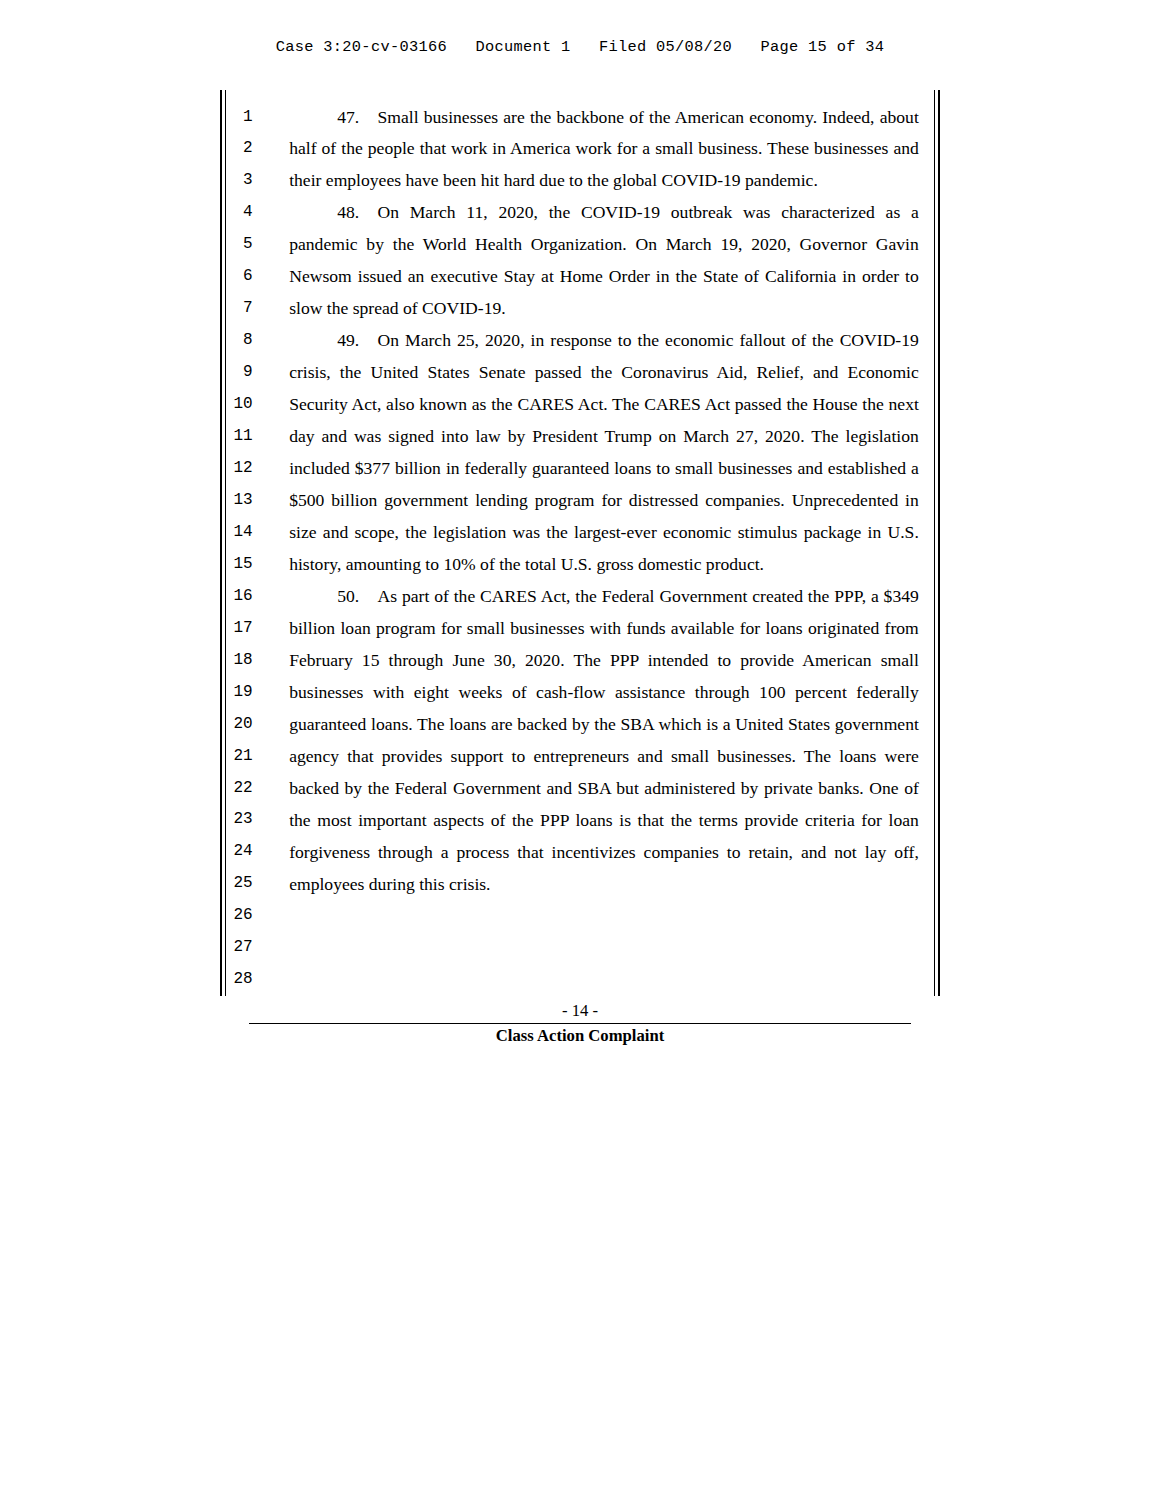Case 3:20-cv-03166 Document 1 Filed 05/08/20 Page 15 of 34
1 2 3 4 5 6 7 8 9 10 11 12 13 14 15 16 17 18 19 20 21 22 23 24 25 26 27 28
47. Small businesses are the backbone of the American economy. Indeed, about half of the people that work in America work for a small business. These businesses and their employees have been hit hard due to the global COVID-19 pandemic.
48. On March 11, 2020, the COVID-19 outbreak was characterized as a pandemic by the World Health Organization. On March 19, 2020, Governor Gavin Newsom issued an executive Stay at Home Order in the State of California in order to slow the spread of COVID-19.
49. On March 25, 2020, in response to the economic fallout of the COVID-19 crisis, the United States Senate passed the Coronavirus Aid, Relief, and Economic Security Act, also known as the CARES Act. The CARES Act passed the House the next day and was signed into law by President Trump on March 27, 2020. The legislation included $377 billion in federally guaranteed loans to small businesses and established a $500 billion government lending program for distressed companies. Unprecedented in size and scope, the legislation was the largest-ever economic stimulus package in U.S. history, amounting to 10% of the total U.S. gross domestic product.
50. As part of the CARES Act, the Federal Government created the PPP, a $349 billion loan program for small businesses with funds available for loans originated from February 15 through June 30, 2020. The PPP intended to provide American small businesses with eight weeks of cash-flow assistance through 100 percent federally guaranteed loans. The loans are backed by the SBA which is a United States government agency that provides support to entrepreneurs and small businesses. The loans were backed by the Federal Government and SBA but administered by private banks. One of the most important aspects of the PPP loans is that the terms provide criteria for loan forgiveness through a process that incentivizes companies to retain, and not lay off, employees during this crisis.
- 14 -
Class Action Complaint